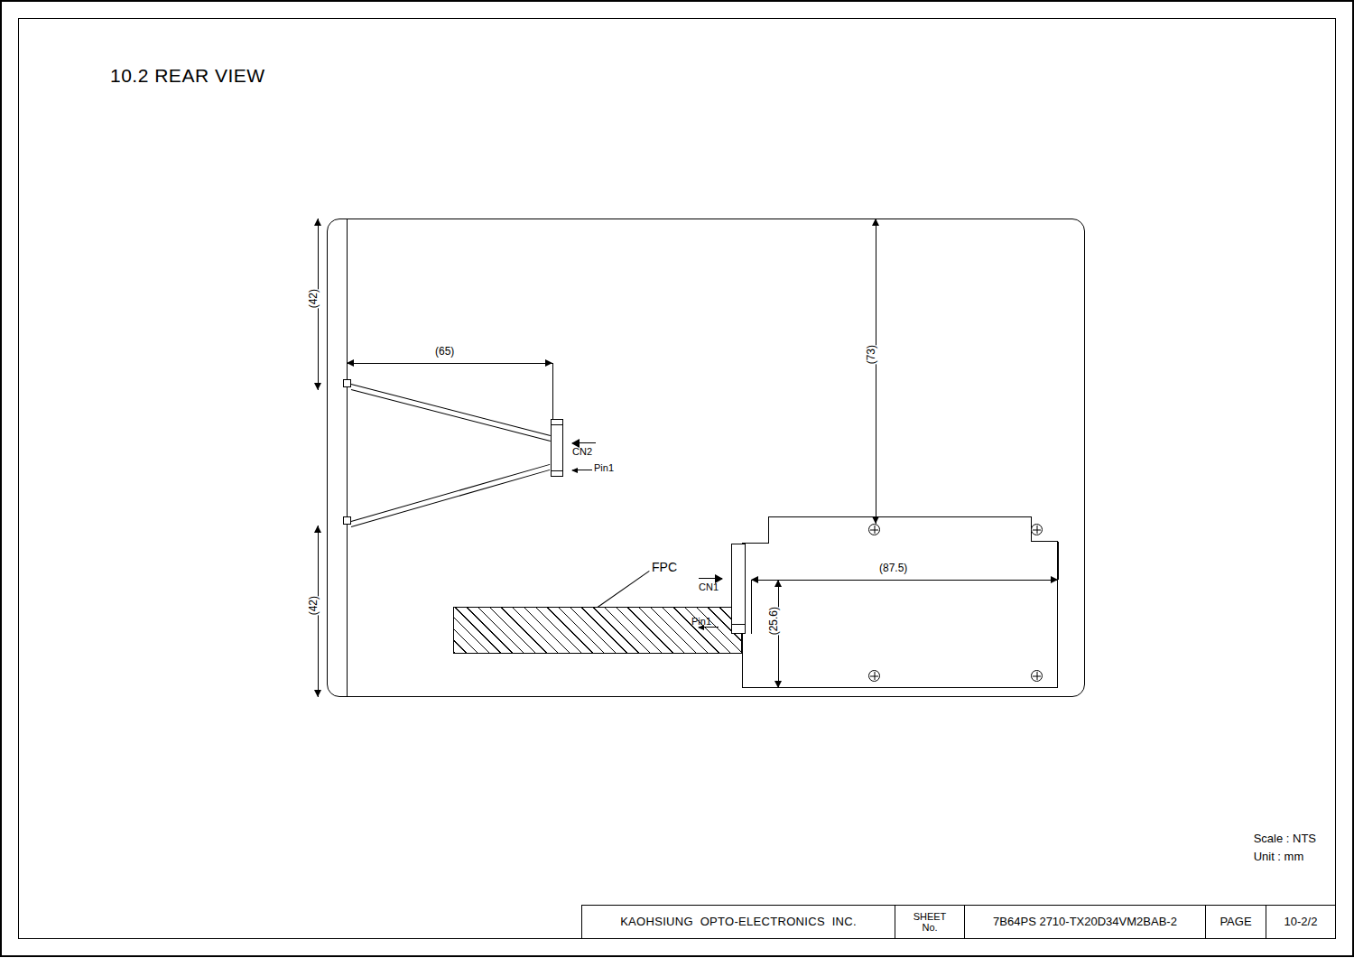10.2 REAR VIEW
(42)
(42)
(65)
CN2
Pin1
FPC
CN1
Pin1
(73)
(87.5)
(25.6)
Scale : NTS
Unit : mm
| KAOHSIUNG OPTO-ELECTRONICS INC. | SHEET No. | 7B64PS 2710-TX20D34VM2BAB-2 | PAGE | 10-2/2 |